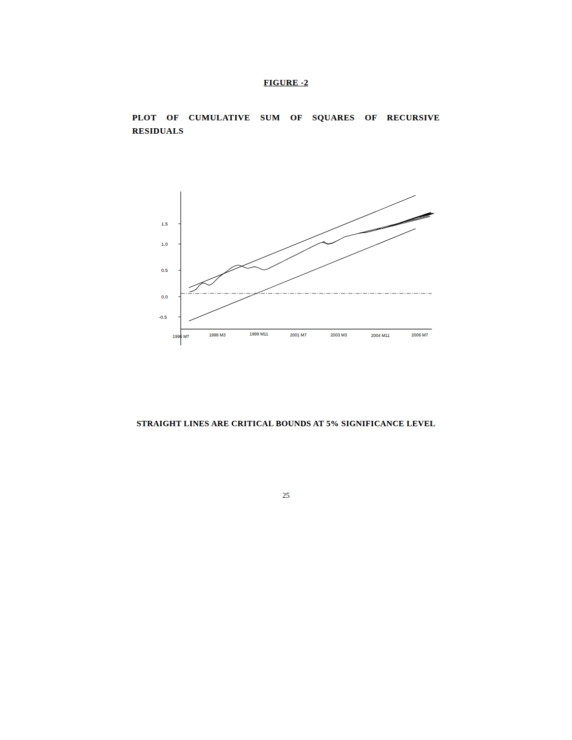FIGURE -2
PLOT OF CUMULATIVE SUM OF SQUARES OF RECURSIVE RESIDUALS
1.5 1.0 0.5 0.0 -0.5 1996 M7 1998 M3 1999 M11 2001 M7 2003 M3 2004 M11 2006 M7
STRAIGHT LINES ARE CRITICAL BOUNDS AT 5% SIGNIFICANCE LEVEL
25